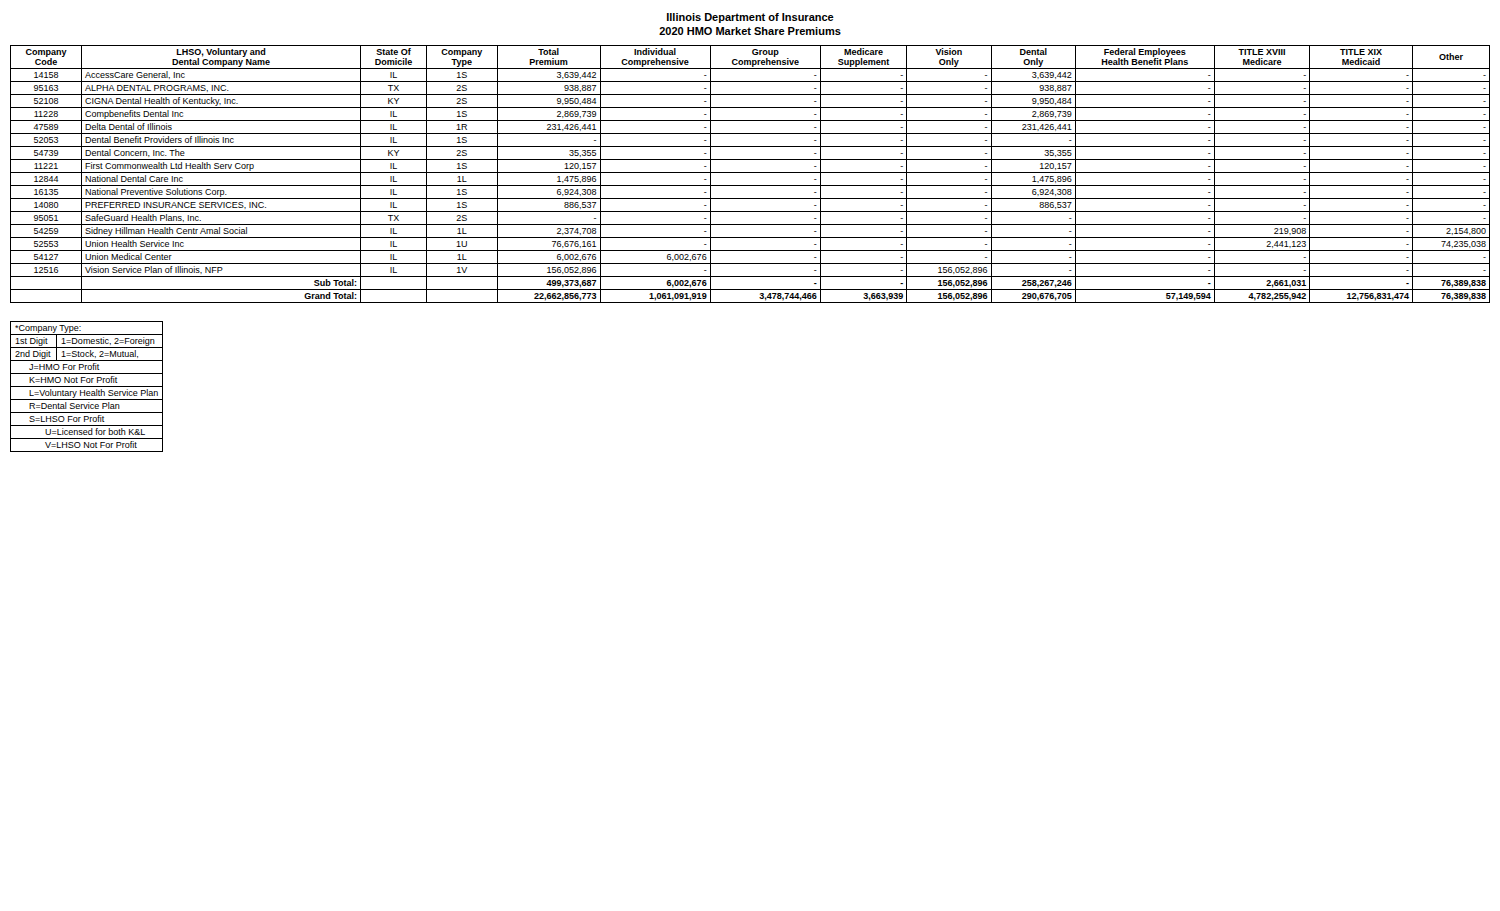Illinois Department of Insurance
2020 HMO Market Share Premiums
| Company Code | LHSO, Voluntary and Dental Company Name | State Of Domicile | Company Type | Total Premium | Individual Comprehensive | Group Comprehensive | Medicare Supplement | Vision Only | Dental Only | Federal Employees Health Benefit Plans | TITLE XVIII Medicare | TITLE XIX Medicaid | Other |
| --- | --- | --- | --- | --- | --- | --- | --- | --- | --- | --- | --- | --- | --- |
| 14158 | AccessCare General, Inc | IL | 1S | 3,639,442 | - | - | - | - | 3,639,442 | - | - | - | - |
| 95163 | ALPHA DENTAL PROGRAMS, INC. | TX | 2S | 938,887 | - | - | - | - | 938,887 | - | - | - | - |
| 52108 | CIGNA Dental Health of Kentucky, Inc. | KY | 2S | 9,950,484 | - | - | - | - | 9,950,484 | - | - | - | - |
| 11228 | Compbenefits Dental Inc | IL | 1S | 2,869,739 | - | - | - | - | 2,869,739 | - | - | - | - |
| 47589 | Delta Dental of Illinois | IL | 1R | 231,426,441 | - | - | - | - | 231,426,441 | - | - | - | - |
| 52053 | Dental Benefit Providers of Illinois Inc | IL | 1S | - | - | - | - | - | - | - | - | - | - |
| 54739 | Dental Concern, Inc. The | KY | 2S | 35,355 | - | - | - | - | 35,355 | - | - | - | - |
| 11221 | First Commonwealth Ltd Health Serv Corp | IL | 1S | 120,157 | - | - | - | - | 120,157 | - | - | - | - |
| 12844 | National Dental Care Inc | IL | 1L | 1,475,896 | - | - | - | - | 1,475,896 | - | - | - | - |
| 16135 | National Preventive Solutions Corp. | IL | 1S | 6,924,308 | - | - | - | - | 6,924,308 | - | - | - | - |
| 14080 | PREFERRED INSURANCE SERVICES, INC. | IL | 1S | 886,537 | - | - | - | - | 886,537 | - | - | - | - |
| 95051 | SafeGuard Health Plans, Inc. | TX | 2S | - | - | - | - | - | - | - | - | - | - |
| 54259 | Sidney Hillman Health Centr Amal Social | IL | 1L | 2,374,708 | - | - | - | - | - | - | 219,908 | - | 2,154,800 |
| 52553 | Union Health Service Inc | IL | 1U | 76,676,161 | - | - | - | - | - | - | 2,441,123 | - | 74,235,038 |
| 54127 | Union Medical Center | IL | 1L | 6,002,676 | 6,002,676 | - | - | - | - | - | - | - | - |
| 12516 | Vision Service Plan of Illinois, NFP | IL | 1V | 156,052,896 | - | - | - | 156,052,896 | - | - | - | - | - |
| | Sub Total: | | | 499,373,687 | 6,002,676 | - | - | 156,052,896 | 258,267,246 | - | 2,661,031 | - | 76,389,838 |
| | Grand Total: | | | 22,662,856,773 | 1,061,091,919 | 3,478,744,466 | 3,663,939 | 156,052,896 | 290,676,705 | 57,149,594 | 4,782,255,942 | 12,756,831,474 | 76,389,838 |
| *Company Type: |
| 1st Digit | 1=Domestic, 2=Foreign |
| 2nd Digit | 1=Stock, 2=Mutual, |
| J=HMO For Profit |
| K=HMO Not For Profit |
| L=Voluntary Health Service Plan |
| R=Dental Service Plan |
| S=LHSO For Profit |
| U=Licensed for both K&L |
| V=LHSO Not For Profit |